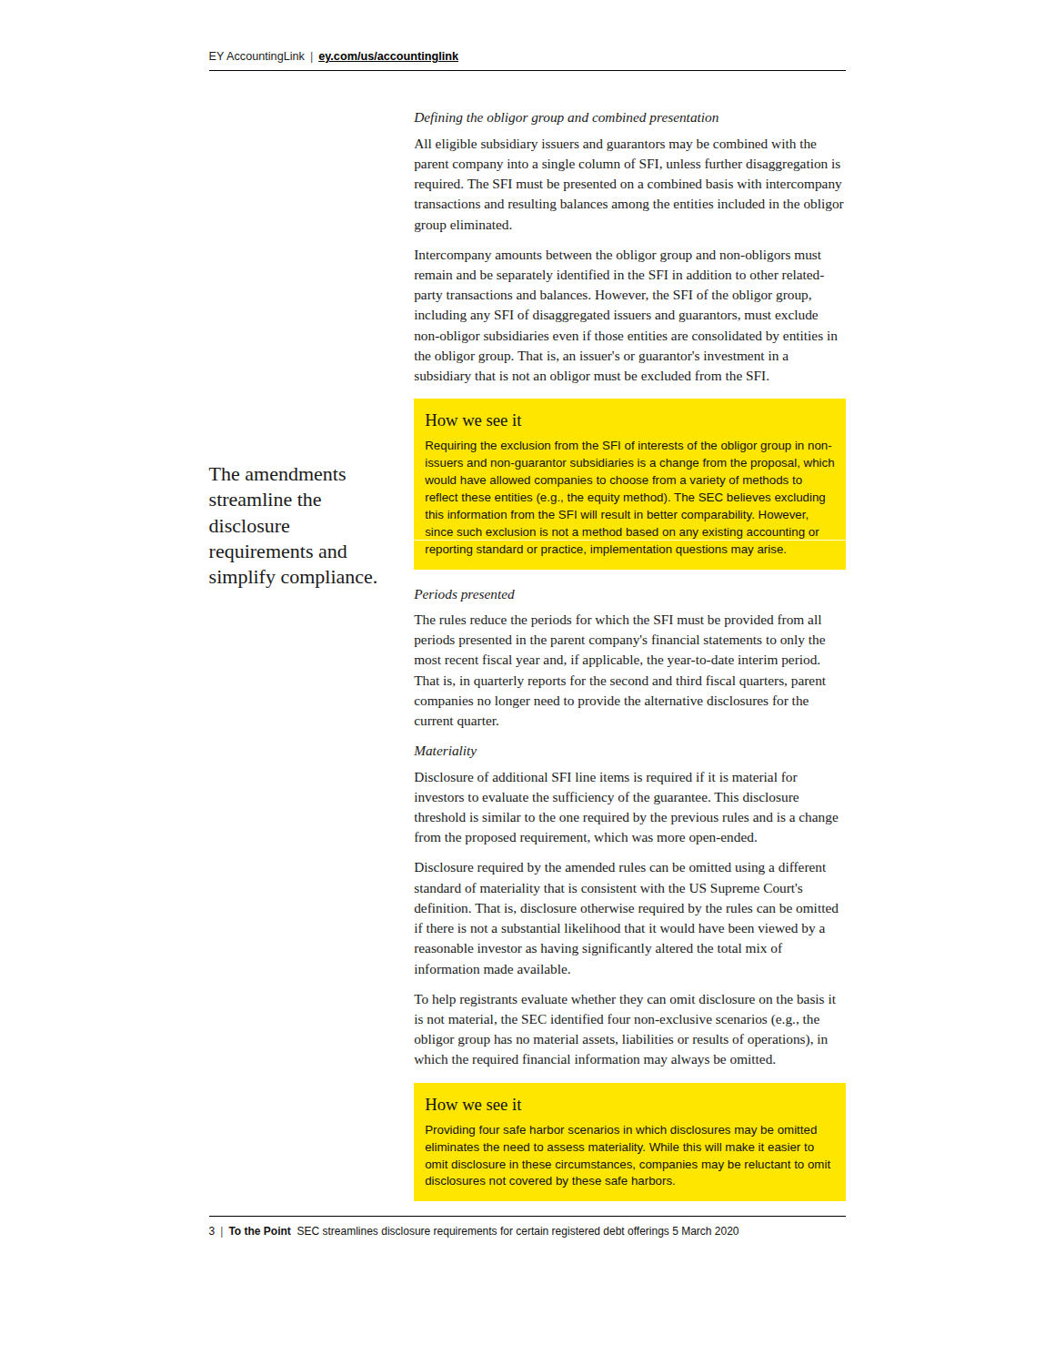EY AccountingLink|ey.com/us/accountinglink
The amendments streamline the disclosure requirements and simplify compliance.
Defining the obligor group and combined presentation
All eligible subsidiary issuers and guarantors may be combined with the parent company into a single column of SFI, unless further disaggregation is required. The SFI must be presented on a combined basis with intercompany transactions and resulting balances among the entities included in the obligor group eliminated.
Intercompany amounts between the obligor group and non-obligors must remain and be separately identified in the SFI in addition to other related-party transactions and balances. However, the SFI of the obligor group, including any SFI of disaggregated issuers and guarantors, must exclude non-obligor subsidiaries even if those entities are consolidated by entities in the obligor group. That is, an issuer's or guarantor's investment in a subsidiary that is not an obligor must be excluded from the SFI.
How we see it
Requiring the exclusion from the SFI of interests of the obligor group in non-issuers and non-guarantor subsidiaries is a change from the proposal, which would have allowed companies to choose from a variety of methods to reflect these entities (e.g., the equity method). The SEC believes excluding this information from the SFI will result in better comparability. However, since such exclusion is not a method based on any existing accounting or reporting standard or practice, implementation questions may arise.
Periods presented
The rules reduce the periods for which the SFI must be provided from all periods presented in the parent company's financial statements to only the most recent fiscal year and, if applicable, the year-to-date interim period. That is, in quarterly reports for the second and third fiscal quarters, parent companies no longer need to provide the alternative disclosures for the current quarter.
Materiality
Disclosure of additional SFI line items is required if it is material for investors to evaluate the sufficiency of the guarantee. This disclosure threshold is similar to the one required by the previous rules and is a change from the proposed requirement, which was more open-ended.
Disclosure required by the amended rules can be omitted using a different standard of materiality that is consistent with the US Supreme Court's definition. That is, disclosure otherwise required by the rules can be omitted if there is not a substantial likelihood that it would have been viewed by a reasonable investor as having significantly altered the total mix of information made available.
To help registrants evaluate whether they can omit disclosure on the basis it is not material, the SEC identified four non-exclusive scenarios (e.g., the obligor group has no material assets, liabilities or results of operations), in which the required financial information may always be omitted.
How we see it
Providing four safe harbor scenarios in which disclosures may be omitted eliminates the need to assess materiality. While this will make it easier to omit disclosure in these circumstances, companies may be reluctant to omit disclosures not covered by these safe harbors.
3|To the Point SEC streamlines disclosure requirements for certain registered debt offerings 5 March 2020